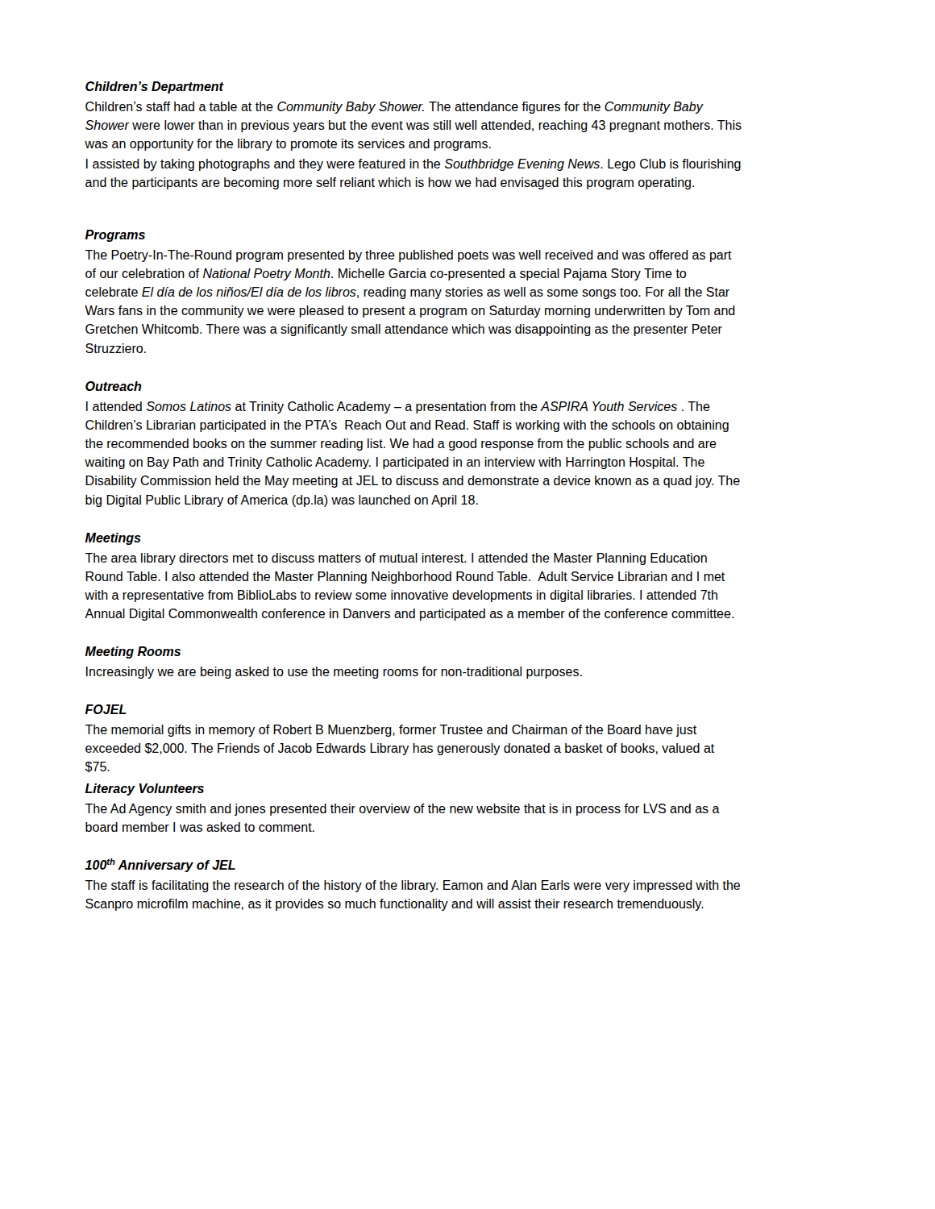Children’s Department
Children’s staff had a table at the Community Baby Shower. The attendance figures for the Community Baby Shower were lower than in previous years but the event was still well attended, reaching 43 pregnant mothers. This was an opportunity for the library to promote its services and programs.
I assisted by taking photographs and they were featured in the Southbridge Evening News. Lego Club is flourishing and the participants are becoming more self reliant which is how we had envisaged this program operating.
Programs
The Poetry-In-The-Round program presented by three published poets was well received and was offered as part of our celebration of National Poetry Month. Michelle Garcia co-presented a special Pajama Story Time to celebrate El día de los niños/El día de los libros, reading many stories as well as some songs too. For all the Star Wars fans in the community we were pleased to present a program on Saturday morning underwritten by Tom and Gretchen Whitcomb. There was a significantly small attendance which was disappointing as the presenter Peter Struzziero.
Outreach
I attended Somos Latinos at Trinity Catholic Academy – a presentation from the ASPIRA Youth Services . The Children’s Librarian participated in the PTA’s Reach Out and Read. Staff is working with the schools on obtaining the recommended books on the summer reading list. We had a good response from the public schools and are waiting on Bay Path and Trinity Catholic Academy. I participated in an interview with Harrington Hospital. The Disability Commission held the May meeting at JEL to discuss and demonstrate a device known as a quad joy. The big Digital Public Library of America (dp.la) was launched on April 18.
Meetings
The area library directors met to discuss matters of mutual interest. I attended the Master Planning Education Round Table. I also attended the Master Planning Neighborhood Round Table. Adult Service Librarian and I met with a representative from BiblioLabs to review some innovative developments in digital libraries. I attended 7th Annual Digital Commonwealth conference in Danvers and participated as a member of the conference committee.
Meeting Rooms
Increasingly we are being asked to use the meeting rooms for non-traditional purposes.
FOJEL
The memorial gifts in memory of Robert B Muenzberg, former Trustee and Chairman of the Board have just exceeded $2,000. The Friends of Jacob Edwards Library has generously donated a basket of books, valued at $75.
Literacy Volunteers
The Ad Agency smith and jones presented their overview of the new website that is in process for LVS and as a board member I was asked to comment.
100th Anniversary of JEL
The staff is facilitating the research of the history of the library. Eamon and Alan Earls were very impressed with the Scanpro microfilm machine, as it provides so much functionality and will assist their research tremenduously.